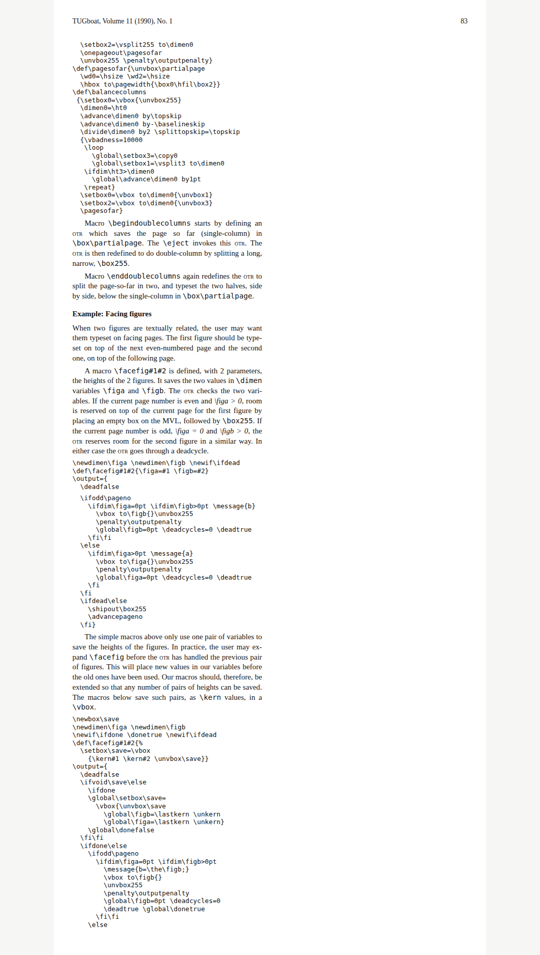TUGboat, Volume 11 (1990), No. 1 83
  \setbox2=\vsplit255 to\dimen0
  \onepageout\pagesofar
  \unvbox255 \penalty\outputpenalty}
\def\pagesofar{\unvbox\partialpage
  \wd0=\hsize \wd2=\hsize
  \hbox to\pagewidth{\box0\hfil\box2}}
\def\balancecolumns
 {\setbox0=\vbox{\unvbox255}
  \dimen0=\ht0
  \advance\dimen0 by\topskip
  \advance\dimen0 by-\baselineskip
  \divide\dimen0 by2 \splittopskip=\topskip
  {\vbadness=10000
   \loop
     \global\setbox3=\copy0
     \global\setbox1=\vsplit3 to\dimen0
   \ifdim\ht3>\dimen0
     \global\advance\dimen0 by1pt
   \repeat}
  \setbox0=\vbox to\dimen0{\unvbox1}
  \setbox2=\vbox to\dimen0{\unvbox3}
  \pagesofar}
Macro \begindoublecolumns starts by defining an otr which saves the page so far (single-column) in \box\partialpage. The \eject invokes this otr. The otr is then redefined to do double-column by splitting a long, narrow, \box255.
Macro \enddoublecolumns again redefines the otr to split the page-so-far in two, and typeset the two halves, side by side, below the single-column in \box\partialpage.
Example: Facing figures
When two figures are textually related, the user may want them typeset on facing pages. The first figure should be typeset on top of the next even-numbered page and the second one, on top of the following page.
A macro \facefig#1#2 is defined, with 2 parameters, the heights of the 2 figures. It saves the two values in \dimen variables \figa and \figb. The otr checks the two variables. If the current page number is even and \figa > 0, room is reserved on top of the current page for the first figure by placing an empty box on the MVL, followed by \box255. If the current page number is odd, \figa = 0 and \figb > 0, the otr reserves room for the second figure in a similar way. In either case the otr goes through a deadcycle.
\newdimen\figa \newdimen\figb \newif\ifdead
\def\facefig#1#2{\figa=#1 \figb=#2}
\output={
  \deadfalse
  \ifodd\pageno
    \ifdim\figa=0pt \ifdim\figb>0pt \message{b}
      \vbox to\figb{}\unvbox255
      \penalty\outputpenalty
      \global\figb=0pt \deadcycles=0 \deadtrue
    \fi\fi
  \else
    \ifdim\figa>0pt \message{a}
      \vbox to\figa{}\unvbox255
      \penalty\outputpenalty
      \global\figa=0pt \deadcycles=0 \deadtrue
    \fi
  \fi
  \ifdead\else
    \shipout\box255
    \advancepageno
  \fi}
The simple macros above only use one pair of variables to save the heights of the figures. In practice, the user may expand \facefig before the otr has handled the previous pair of figures. This will place new values in our variables before the old ones have been used. Our macros should, therefore, be extended so that any number of pairs of heights can be saved. The macros below save such pairs, as \kern values, in a \vbox.
\newbox\save
\newdimen\figa \newdimen\figb
\newif\ifdone \donetrue \newif\ifdead
\def\facefig#1#2{%
  \setbox\save=\vbox
    {\kern#1 \kern#2 \unvbox\save}}
\output={
  \deadfalse
  \ifvoid\save\else
    \ifdone
    \global\setbox\save=
      \vbox{\unvbox\save
        \global\figb=\lastkern \unkern
        \global\figa=\lastkern \unkern}
    \global\donefalse
  \fi\fi
  \ifdone\else
    \ifodd\pageno
      \ifdim\figa=0pt \ifdim\figb>0pt
        \message{b=\the\figb;}
        \vbox to\figb{}
        \unvbox255
        \penalty\outputpenalty
        \global\figb=0pt \deadcycles=0
        \deadtrue \global\donetrue
      \fi\fi
    \else